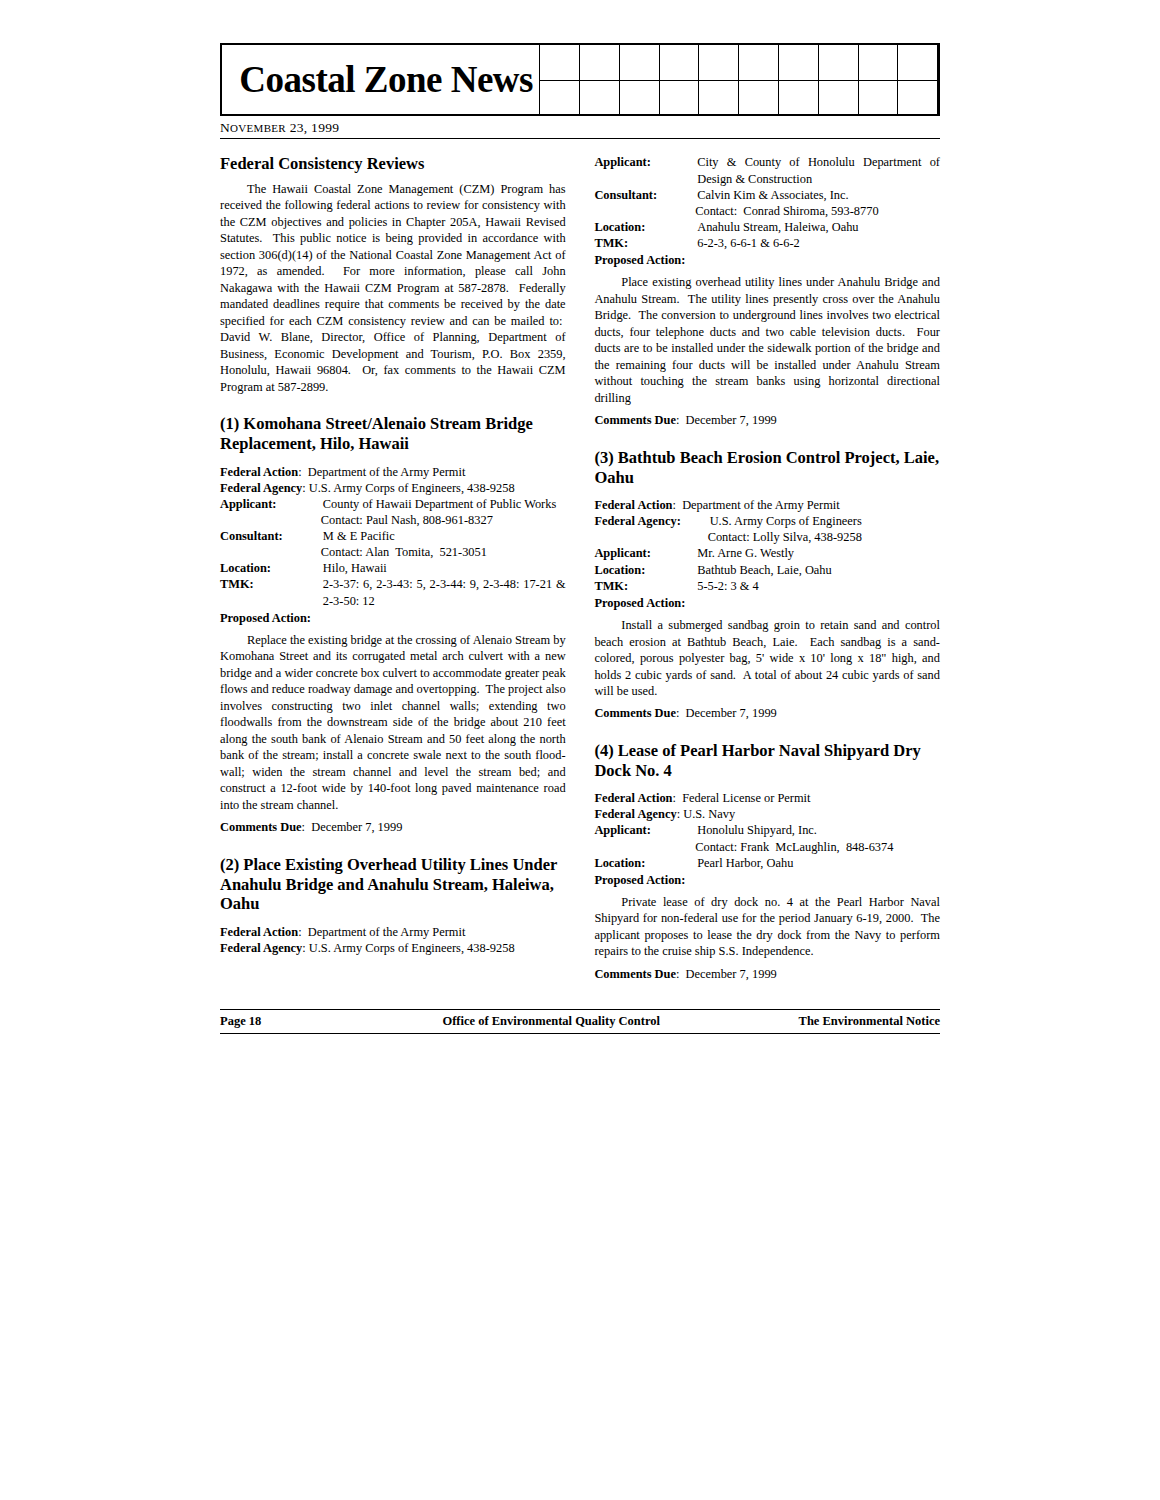Coastal Zone News
NOVEMBER 23, 1999
Federal Consistency Reviews
The Hawaii Coastal Zone Management (CZM) Program has received the following federal actions to review for consistency with the CZM objectives and policies in Chapter 205A, Hawaii Revised Statutes. This public notice is being provided in accordance with section 306(d)(14) of the National Coastal Zone Management Act of 1972, as amended. For more information, please call John Nakagawa with the Hawaii CZM Program at 587-2878. Federally mandated deadlines require that comments be received by the date specified for each CZM consistency review and can be mailed to: David W. Blane, Director, Office of Planning, Department of Business, Economic Development and Tourism, P.O. Box 2359, Honolulu, Hawaii 96804. Or, fax comments to the Hawaii CZM Program at 587-2899.
(1) Komohana Street/Alenaio Stream Bridge Replacement, Hilo, Hawaii
Federal Action: Department of the Army Permit
Federal Agency: U.S. Army Corps of Engineers, 438-9258
Applicant:
County of Hawaii Department of Public Works
Contact: Paul Nash, 808-961-8327
Consultant:
M & E Pacific
Contact: Alan Tomita, 521-3051
Location:
Hilo, Hawaii
TMK:
2-3-37: 6, 2-3-43: 5, 2-3-44: 9, 2-3-48: 17-21 & 2-3-50: 12
Proposed Action:
Replace the existing bridge at the crossing of Alenaio Stream by Komohana Street and its corrugated metal arch culvert with a new bridge and a wider concrete box culvert to accommodate greater peak flows and reduce roadway damage and overtopping. The project also involves constructing two inlet channel walls; extending two floodwalls from the downstream side of the bridge about 210 feet along the south bank of Alenaio Stream and 50 feet along the north bank of the stream; install a concrete swale next to the south flood-wall; widen the stream channel and level the stream bed; and construct a 12-foot wide by 140-foot long paved maintenance road into the stream channel.
Comments Due: December 7, 1999
(2) Place Existing Overhead Utility Lines Under Anahulu Bridge and Anahulu Stream, Haleiwa, Oahu
Federal Action: Department of the Army Permit
Federal Agency: U.S. Army Corps of Engineers, 438-9258
Applicant:
City & County of Honolulu Department of Design & Construction
Consultant:
Calvin Kim & Associates, Inc.
Contact: Conrad Shiroma, 593-8770
Location:
Anahulu Stream, Haleiwa, Oahu
TMK:
6-2-3, 6-6-1 & 6-6-2
Proposed Action:
Place existing overhead utility lines under Anahulu Bridge and Anahulu Stream. The utility lines presently cross over the Anahulu Bridge. The conversion to underground lines involves two electrical ducts, four telephone ducts and two cable television ducts. Four ducts are to be installed under the sidewalk portion of the bridge and the remaining four ducts will be installed under Anahulu Stream without touching the stream banks using horizontal directional drilling
Comments Due: December 7, 1999
(3) Bathtub Beach Erosion Control Project, Laie, Oahu
Federal Action: Department of the Army Permit
Federal Agency:
U.S. Army Corps of Engineers
Contact: Lolly Silva, 438-9258
Applicant:
Mr. Arne G. Westly
Location:
Bathtub Beach, Laie, Oahu
TMK:
5-5-2: 3 & 4
Proposed Action:
Install a submerged sandbag groin to retain sand and control beach erosion at Bathtub Beach, Laie. Each sandbag is a sand-colored, porous polyester bag, 5' wide x 10' long x 18" high, and holds 2 cubic yards of sand. A total of about 24 cubic yards of sand will be used.
Comments Due: December 7, 1999
(4) Lease of Pearl Harbor Naval Shipyard Dry Dock No. 4
Federal Action: Federal License or Permit
Federal Agency: U.S. Navy
Applicant:
Honolulu Shipyard, Inc.
Contact: Frank McLaughlin, 848-6374
Location:
Pearl Harbor, Oahu
Proposed Action:
Private lease of dry dock no. 4 at the Pearl Harbor Naval Shipyard for non-federal use for the period January 6-19, 2000. The applicant proposes to lease the dry dock from the Navy to perform repairs to the cruise ship S.S. Independence.
Comments Due: December 7, 1999
Page 18
Office of Environmental Quality Control
The Environmental Notice